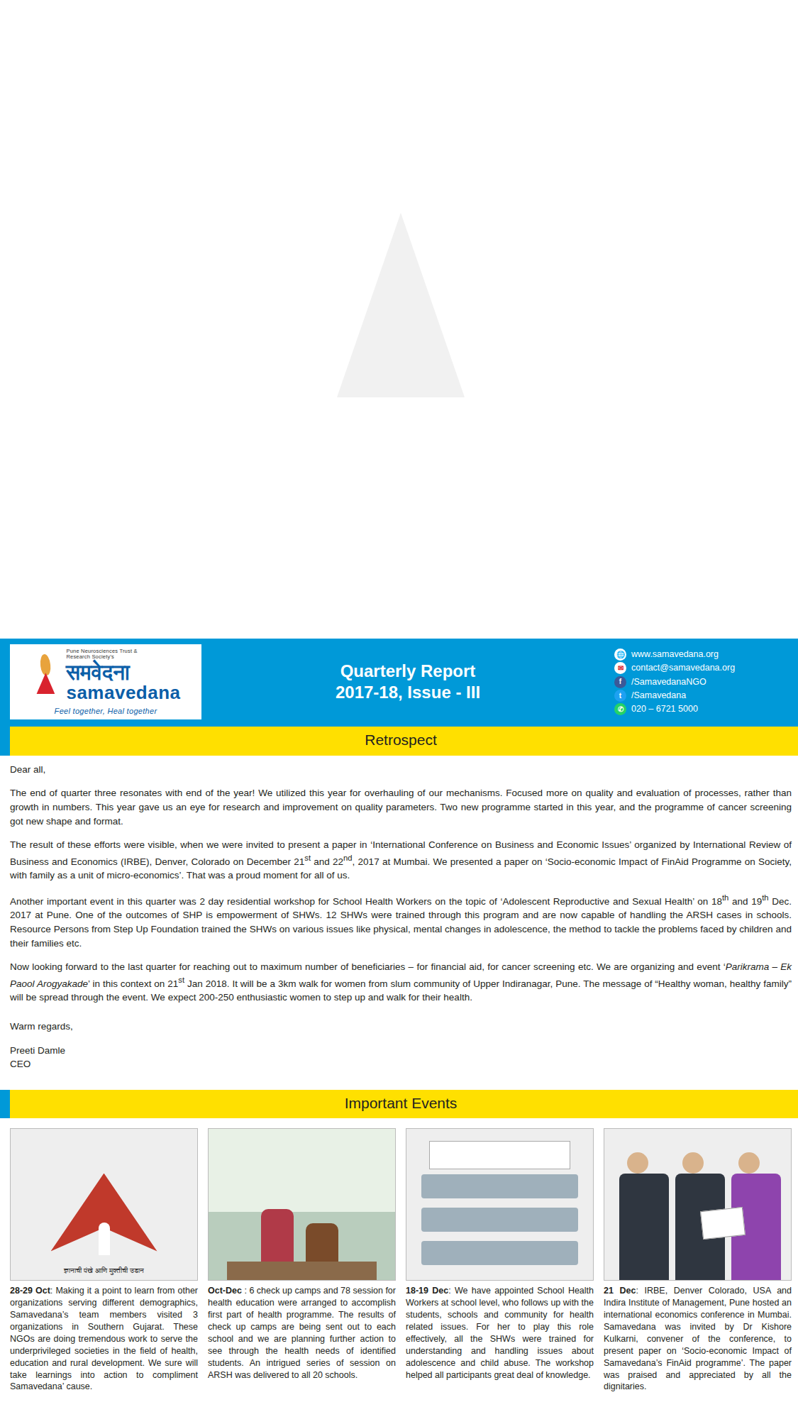Pune Neurosciences Trust &
Research Society's
समवेदना
samavedana
Feel together, Heal together
Quarterly Report
2017-18, Issue - III
🌐www.samavedana.org
✉contact@samavedana.org
f/SamavedanaNGO
t/Samavedana
✆020 – 6721 5000
Retrospect
Dear all,
The end of quarter three resonates with end of the year! We utilized this year for overhauling of our mechanisms. Focused more on quality and evaluation of processes, rather than growth in numbers. This year gave us an eye for research and improvement on quality parameters. Two new programme started in this year, and the programme of cancer screening got new shape and format.
The result of these efforts were visible, when we were invited to present a paper in ‘International Conference on Business and Economic Issues’ organized by International Review of Business and Economics (IRBE), Denver, Colorado on December 21st and 22nd, 2017 at Mumbai. We presented a paper on ‘Socio-economic Impact of FinAid Programme on Society, with family as a unit of micro-economics’. That was a proud moment for all of us.
Another important event in this quarter was 2 day residential workshop for School Health Workers on the topic of ‘Adolescent Reproductive and Sexual Health’ on 18th and 19th Dec. 2017 at Pune. One of the outcomes of SHP is empowerment of SHWs. 12 SHWs were trained through this program and are now capable of handling the ARSH cases in schools. Resource Persons from Step Up Foundation trained the SHWs on various issues like physical, mental changes in adolescence, the method to tackle the problems faced by children and their families etc.
Now looking forward to the last quarter for reaching out to maximum number of beneficiaries – for financial aid, for cancer screening etc. We are organizing and event ‘Parikrama – Ek Paool Arogyakade’ in this context on 21st Jan 2018. It will be a 3km walk for women from slum community of Upper Indiranagar, Pune. The message of “Healthy woman, healthy family” will be spread through the event. We expect 200-250 enthusiastic women to step up and walk for their health.
Warm regards,
Preeti Damle
CEO
Important Events
ज्ञानाची पंखे आणि मुक्तीची उडान
28-29 Oct: Making it a point to learn from other organizations serving different demographics, Samavedana’s team members visited 3 organizations in Southern Gujarat. These NGOs are doing tremendous work to serve the underprivileged societies in the field of health, education and rural development. We sure will take learnings into action to compliment Samavedana’ cause.
Oct-Dec : 6 check up camps and 78 session for health education were arranged to accomplish first part of health programme. The results of check up camps are being sent out to each school and we are planning further action to see through the health needs of identified students. An intrigued series of session on ARSH was delivered to all 20 schools.
18-19 Dec: We have appointed School Health Workers at school level, who follows up with the students, schools and community for health related issues. For her to play this role effectively, all the SHWs were trained for understanding and handling issues about adolescence and child abuse. The workshop helped all participants great deal of knowledge.
21 Dec: IRBE, Denver Colorado, USA and Indira Institute of Management, Pune hosted an international economics conference in Mumbai. Samavedana was invited by Dr Kishore Kulkarni, convener of the conference, to present paper on ‘Socio-economic Impact of Samavedana’s FinAid programme’. The paper was praised and appreciated by all the dignitaries.